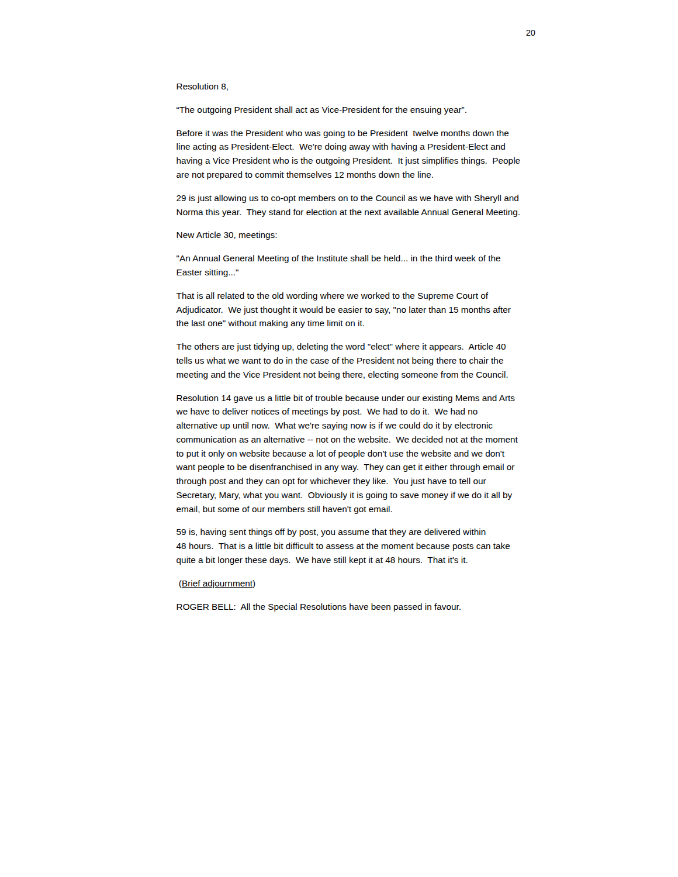20
Resolution 8,
“The outgoing President shall act as Vice-President for the ensuing year”.
Before it was the President who was going to be President twelve months down the line acting as President-Elect. We're doing away with having a President-Elect and having a Vice President who is the outgoing President. It just simplifies things. People are not prepared to commit themselves 12 months down the line.
29 is just allowing us to co-opt members on to the Council as we have with Sheryll and Norma this year. They stand for election at the next available Annual General Meeting.
New Article 30, meetings:
"An Annual General Meeting of the Institute shall be held... in the third week of the Easter sitting..."
That is all related to the old wording where we worked to the Supreme Court of Adjudicator. We just thought it would be easier to say, "no later than 15 months after the last one" without making any time limit on it.
The others are just tidying up, deleting the word "elect" where it appears. Article 40 tells us what we want to do in the case of the President not being there to chair the meeting and the Vice President not being there, electing someone from the Council.
Resolution 14 gave us a little bit of trouble because under our existing Mems and Arts we have to deliver notices of meetings by post. We had to do it. We had no alternative up until now. What we're saying now is if we could do it by electronic communication as an alternative -- not on the website. We decided not at the moment to put it only on website because a lot of people don't use the website and we don't want people to be disenfranchised in any way. They can get it either through email or through post and they can opt for whichever they like. You just have to tell our Secretary, Mary, what you want. Obviously it is going to save money if we do it all by email, but some of our members still haven't got email.
59 is, having sent things off by post, you assume that they are delivered within 48 hours. That is a little bit difficult to assess at the moment because posts can take quite a bit longer these days. We have still kept it at 48 hours. That it's it.
(Brief adjournment)
ROGER BELL: All the Special Resolutions have been passed in favour.